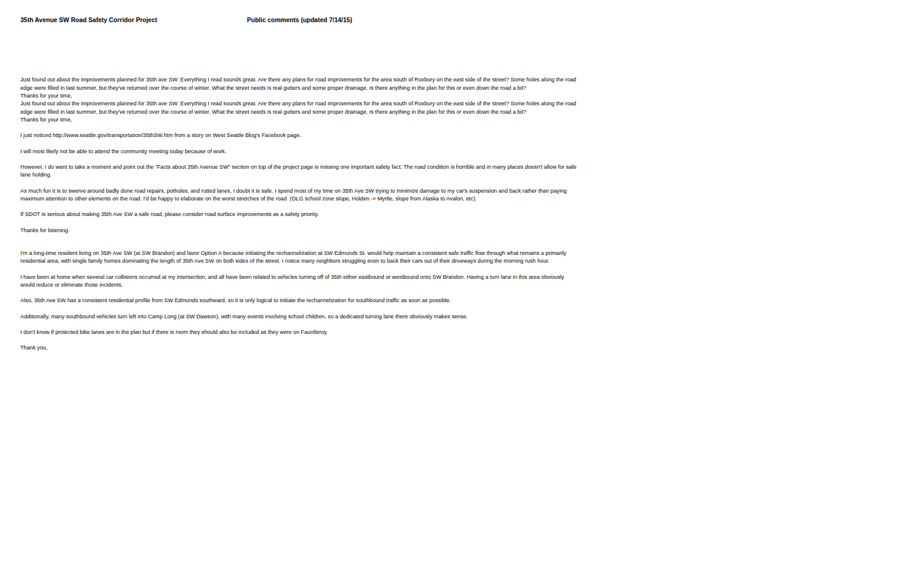35th Avenue SW Road Safety Corridor Project Public comments (updated 7/14/15)
Just found out about the improvements planned for 35th ave SW. Everything I read sounds great. Are there any plans for road improvements for the area south of Roxbury on the east side of the street? Some holes along the road
edge were filled in last summer, but they've returned over the course of winter. What the street needs is real gutters and some proper drainage. Is there anything in the plan for this or even down the road a bit?
Thanks for your time,
Just found out about the improvements planned for 35th ave SW. Everything I read sounds great. Are there any plans for road improvements for the area south of Roxbury on the east side of the street? Some holes along the road
edge were filled in last summer, but they've returned over the course of winter. What the street needs is real gutters and some proper drainage. Is there anything in the plan for this or even down the road a bit?
Thanks for your time,
I just noticed http://www.seattle.gov/transportation/35thSW.htm from a story on West Seattle Blog's Facebook page.
I will most likely not be able to attend the community meeting today because of work.
However, I do want to take a moment and point out the "Facts about 35th Avenue SW" section on top of the project page is missing one important safety fact: The road condition is horrible and in many places doesn't allow for safe
lane holding.
As much fun it is to swerve around badly done road repairs, potholes, and rutted lanes, I doubt it is safe. I spend most of my time on 35th Ave SW trying to minimize damage to my car's suspension and back rather than paying
maximum attention to other elements on the road. I'd be happy to elaborate on the worst stretches of the road (OLG school zone slope, Holden -> Myrtle, slope from Alaska to Avalon, etc).
If SDOT is serious about making 35th Ave SW a safe road, please consider road surface improvements as a safety priority.
Thanks for listening.
I'm a long-time resident living on 35th Ave SW (at SW Brandon) and favor Option A because initiating the rechannelization at SW Edmunds St. would help maintain a consistent safe traffic flow through what remains a primarily
residential area, with single family homes dominating the length of 35th Ave SW on both sides of the street. I notice many neighbors struggling even to back their cars out of their driveways during the morning rush hour.
I have been at home when several car collisions occurred at my intersection, and all have been related to vehicles turning off of 35th either eastbound or westbound onto SW Brandon. Having a turn lane in this area obviously
would reduce or eliminate those incidents.
Also, 35th Ave SW has a consistent residential profile from SW Edmunds southward, so it is only logical to initiate the rechannelization for southbound traffic as soon as possible.
Additionally, many southbound vehicles turn left into Camp Long (at SW Dawson), with many events involving school children, so a dedicated turning lane there obviously makes sense.
I don't know if protected bike lanes are in the plan but if there is room they should also be included as they were on Fauntleroy.
Thank you,